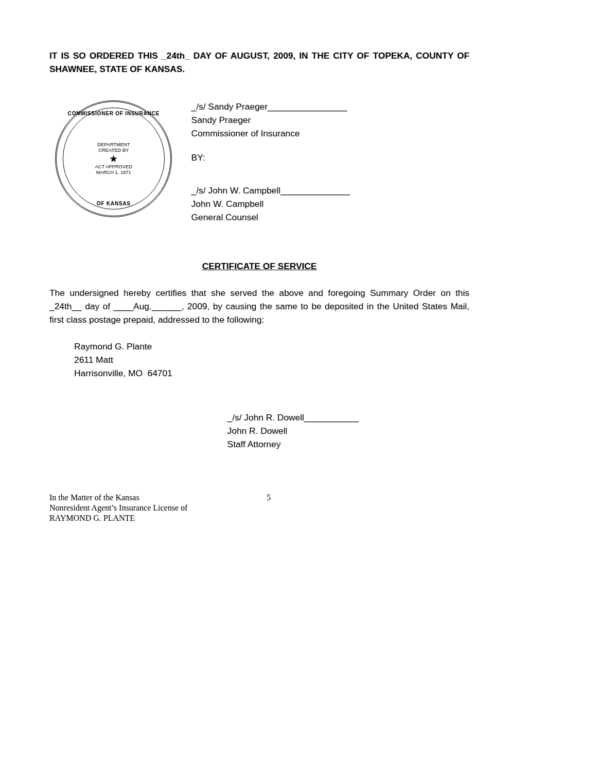IT IS SO ORDERED THIS _24th_ DAY OF AUGUST, 2009, IN THE CITY OF TOPEKA, COUNTY OF SHAWNEE, STATE OF KANSAS.
COMMISSIONER OF INSURANCE
DEPARTMENT
CREATED BY
★
ACT APPROVED
MARCH 1, 1871
OF KANSAS
_/s/ Sandy Praeger________________
Sandy Praeger
Commissioner of Insurance
BY:
_/s/ John W. Campbell______________
John W. Campbell
General Counsel
CERTIFICATE OF SERVICE
The undersigned hereby certifies that she served the above and foregoing Summary Order on this _24th__ day of ____Aug.______, 2009, by causing the same to be deposited in the United States Mail, first class postage prepaid, addressed to the following:
Raymond G. Plante
2611 Matt
Harrisonville, MO 64701
_/s/ John R. Dowell___________
John R. Dowell
Staff Attorney
In the Matter of the Kansas
Nonresident Agent’s Insurance License of
RAYMOND G. PLANTE
5